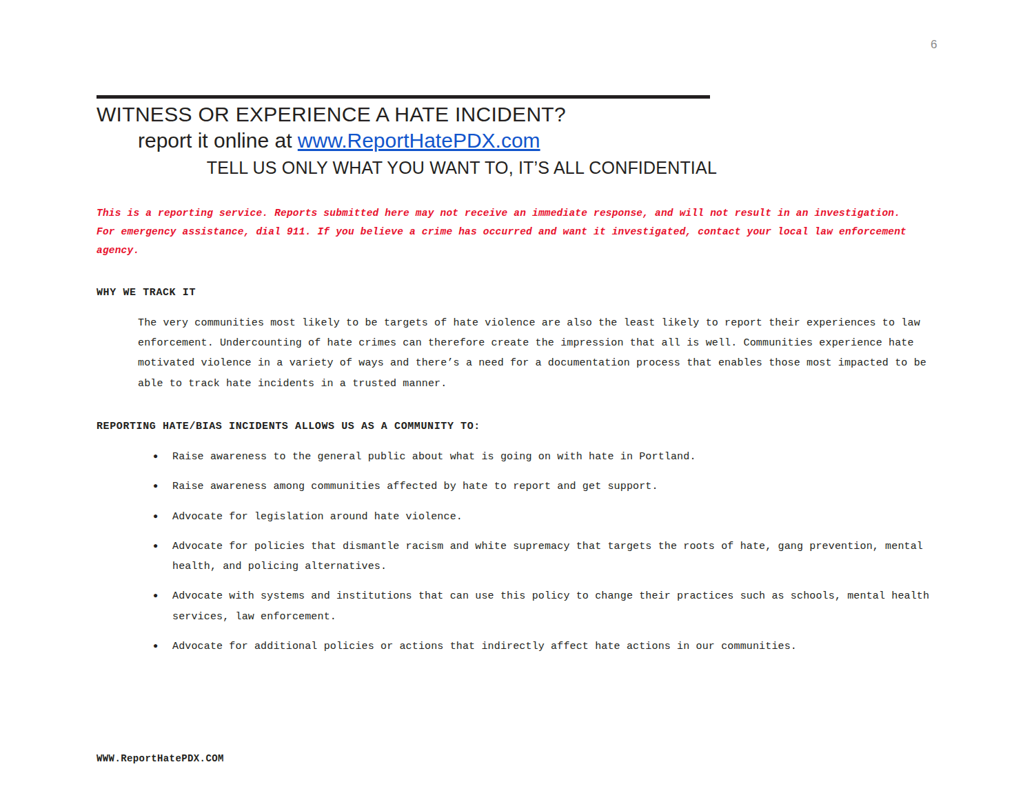6
Witness or experience a hate incident?
report it online at www.ReportHatePDX.com
Tell us only what you want to, it’s all confidential
This is a reporting service. Reports submitted here may not receive an immediate response, and will not result in an investigation. For emergency assistance, dial 911. If you believe a crime has occurred and want it investigated, contact your local law enforcement agency.
Why we track it
The very communities most likely to be targets of hate violence are also the least likely to report their experiences to law enforcement. Undercounting of hate crimes can therefore create the impression that all is well. Communities experience hate motivated violence in a variety of ways and there’s a need for a documentation process that enables those most impacted to be able to track hate incidents in a trusted manner.
Reporting hate/bias incidents allows us as a community to:
Raise awareness to the general public about what is going on with hate in Portland.
Raise awareness among communities affected by hate to report and get support.
Advocate for legislation around hate violence.
Advocate for policies that dismantle racism and white supremacy that targets the roots of hate, gang prevention, mental health, and policing alternatives.
Advocate with systems and institutions that can use this policy to change their practices such as schools, mental health services, law enforcement.
Advocate for additional policies or actions that indirectly affect hate actions in our communities.
WWW.ReportHatePDX.COM